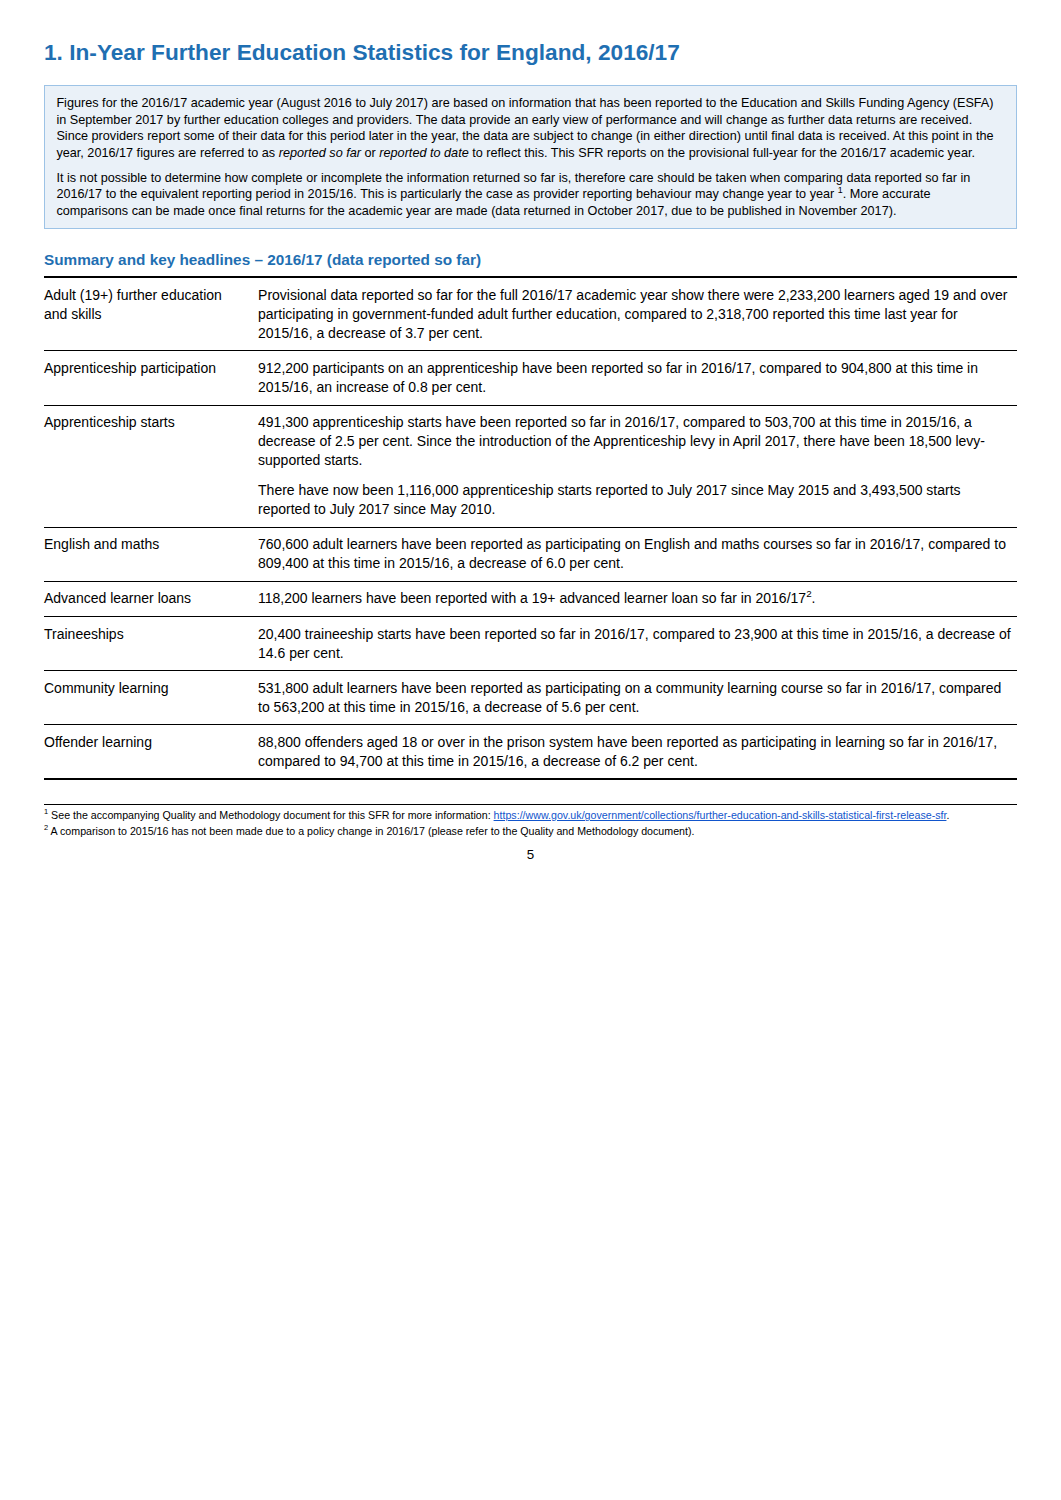1. In-Year Further Education Statistics for England, 2016/17
Figures for the 2016/17 academic year (August 2016 to July 2017) are based on information that has been reported to the Education and Skills Funding Agency (ESFA) in September 2017 by further education colleges and providers. The data provide an early view of performance and will change as further data returns are received. Since providers report some of their data for this period later in the year, the data are subject to change (in either direction) until final data is received. At this point in the year, 2016/17 figures are referred to as reported so far or reported to date to reflect this. This SFR reports on the provisional full-year for the 2016/17 academic year.
It is not possible to determine how complete or incomplete the information returned so far is, therefore care should be taken when comparing data reported so far in 2016/17 to the equivalent reporting period in 2015/16. This is particularly the case as provider reporting behaviour may change year to year 1. More accurate comparisons can be made once final returns for the academic year are made (data returned in October 2017, due to be published in November 2017).
Summary and key headlines – 2016/17 (data reported so far)
| Adult (19+) further education and skills | Provisional data reported so far for the full 2016/17 academic year show there were 2,233,200 learners aged 19 and over participating in government-funded adult further education, compared to 2,318,700 reported this time last year for 2015/16, a decrease of 3.7 per cent. |
| Apprenticeship participation | 912,200 participants on an apprenticeship have been reported so far in 2016/17, compared to 904,800 at this time in 2015/16, an increase of 0.8 per cent. |
| Apprenticeship starts | 491,300 apprenticeship starts have been reported so far in 2016/17, compared to 503,700 at this time in 2015/16, a decrease of 2.5 per cent. Since the introduction of the Apprenticeship levy in April 2017, there have been 18,500 levy-supported starts. There have now been 1,116,000 apprenticeship starts reported to July 2017 since May 2015 and 3,493,500 starts reported to July 2017 since May 2010. |
| English and maths | 760,600 adult learners have been reported as participating on English and maths courses so far in 2016/17, compared to 809,400 at this time in 2015/16, a decrease of 6.0 per cent. |
| Advanced learner loans | 118,200 learners have been reported with a 19+ advanced learner loan so far in 2016/17 2 . |
| Traineeships | 20,400 traineeship starts have been reported so far in 2016/17, compared to 23,900 at this time in 2015/16, a decrease of 14.6 per cent. |
| Community learning | 531,800 adult learners have been reported as participating on a community learning course so far in 2016/17, compared to 563,200 at this time in 2015/16, a decrease of 5.6 per cent. |
| Offender learning | 88,800 offenders aged 18 or over in the prison system have been reported as participating in learning so far in 2016/17, compared to 94,700 at this time in 2015/16, a decrease of 6.2 per cent. |
1 See the accompanying Quality and Methodology document for this SFR for more information: https://www.gov.uk/government/collections/further-education-and-skills-statistical-first-release-sfr.
2 A comparison to 2015/16 has not been made due to a policy change in 2016/17 (please refer to the Quality and Methodology document).
5